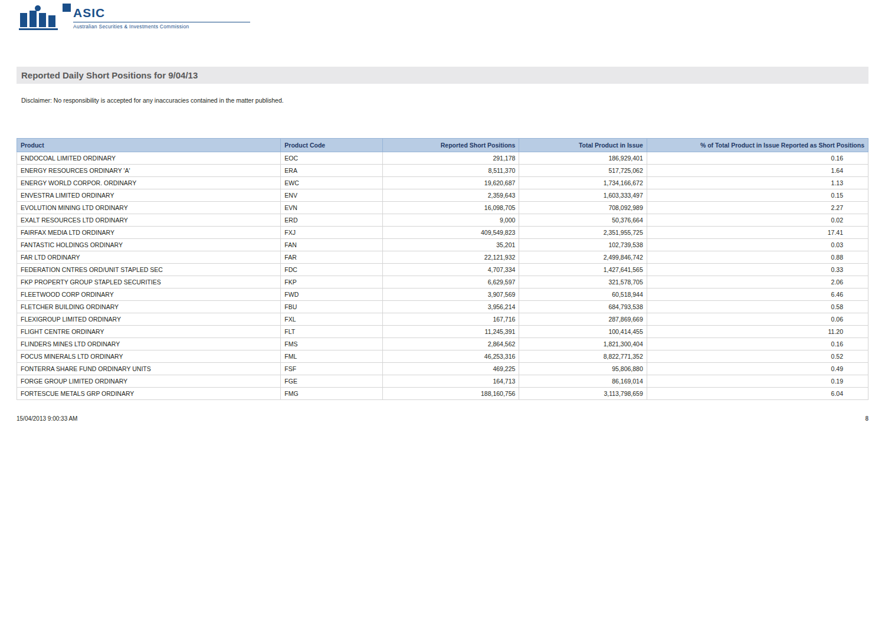ASIC
Australian Securities & Investments Commission
Reported Daily Short Positions for 9/04/13
Disclaimer: No responsibility is accepted for any inaccuracies contained in the matter published.
| Product | Product Code | Reported Short Positions | Total Product in Issue | % of Total Product in Issue Reported as Short Positions |
| --- | --- | --- | --- | --- |
| ENDOCOAL LIMITED ORDINARY | EOC | 291,178 | 186,929,401 | 0.16 |
| ENERGY RESOURCES ORDINARY 'A' | ERA | 8,511,370 | 517,725,062 | 1.64 |
| ENERGY WORLD CORPOR. ORDINARY | EWC | 19,620,687 | 1,734,166,672 | 1.13 |
| ENVESTRA LIMITED ORDINARY | ENV | 2,359,643 | 1,603,333,497 | 0.15 |
| EVOLUTION MINING LTD ORDINARY | EVN | 16,098,705 | 708,092,989 | 2.27 |
| EXALT RESOURCES LTD ORDINARY | ERD | 9,000 | 50,376,664 | 0.02 |
| FAIRFAX MEDIA LTD ORDINARY | FXJ | 409,549,823 | 2,351,955,725 | 17.41 |
| FANTASTIC HOLDINGS ORDINARY | FAN | 35,201 | 102,739,538 | 0.03 |
| FAR LTD ORDINARY | FAR | 22,121,932 | 2,499,846,742 | 0.88 |
| FEDERATION CNTRES ORD/UNIT STAPLED SEC | FDC | 4,707,334 | 1,427,641,565 | 0.33 |
| FKP PROPERTY GROUP STAPLED SECURITIES | FKP | 6,629,597 | 321,578,705 | 2.06 |
| FLEETWOOD CORP ORDINARY | FWD | 3,907,569 | 60,518,944 | 6.46 |
| FLETCHER BUILDING ORDINARY | FBU | 3,956,214 | 684,793,538 | 0.58 |
| FLEXIGROUP LIMITED ORDINARY | FXL | 167,716 | 287,869,669 | 0.06 |
| FLIGHT CENTRE ORDINARY | FLT | 11,245,391 | 100,414,455 | 11.20 |
| FLINDERS MINES LTD ORDINARY | FMS | 2,864,562 | 1,821,300,404 | 0.16 |
| FOCUS MINERALS LTD ORDINARY | FML | 46,253,316 | 8,822,771,352 | 0.52 |
| FONTERRA SHARE FUND ORDINARY UNITS | FSF | 469,225 | 95,806,880 | 0.49 |
| FORGE GROUP LIMITED ORDINARY | FGE | 164,713 | 86,169,014 | 0.19 |
| FORTESCUE METALS GRP ORDINARY | FMG | 188,160,756 | 3,113,798,659 | 6.04 |
15/04/2013 9:00:33 AM 8